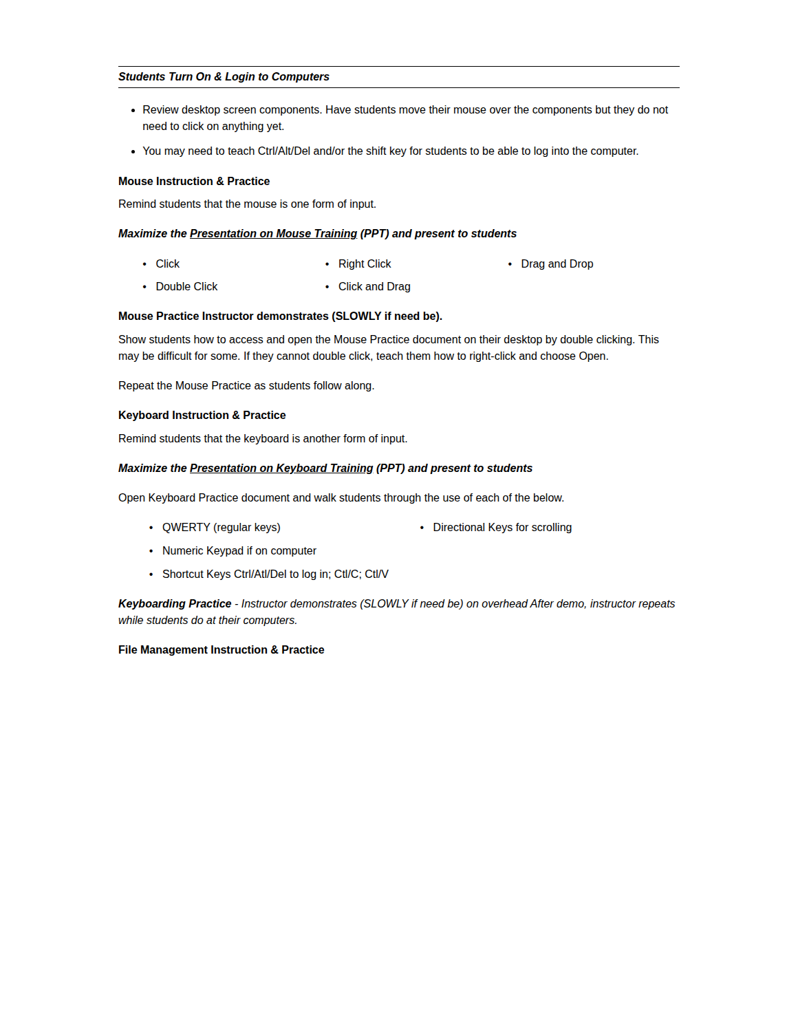Students Turn On & Login to Computers
Review desktop screen components. Have students move their mouse over the components but they do not need to click on anything yet.
You may need to teach Ctrl/Alt/Del and/or the shift key for students to be able to log into the computer.
Mouse Instruction & Practice
Remind students that the mouse is one form of input.
Maximize the Presentation on Mouse Training (PPT) and present to students
Click
Right Click
Drag and Drop
Double Click
Click and Drag
Mouse Practice Instructor demonstrates (SLOWLY if need be).
Show students how to access and open the Mouse Practice document on their desktop by double clicking. This may be difficult for some. If they cannot double click, teach them how to right-click and choose Open.
Repeat the Mouse Practice as students follow along.
Keyboard Instruction & Practice
Remind students that the keyboard is another form of input.
Maximize the Presentation on Keyboard Training (PPT) and present to students
Open Keyboard Practice document and walk students through the use of each of the below.
QWERTY (regular keys)
Directional Keys for scrolling
Numeric Keypad if on computer
Shortcut Keys Ctrl/Atl/Del to log in; Ctl/C; Ctl/V
Keyboarding Practice - Instructor demonstrates (SLOWLY if need be) on overhead After demo, instructor repeats while students do at their computers.
File Management Instruction & Practice